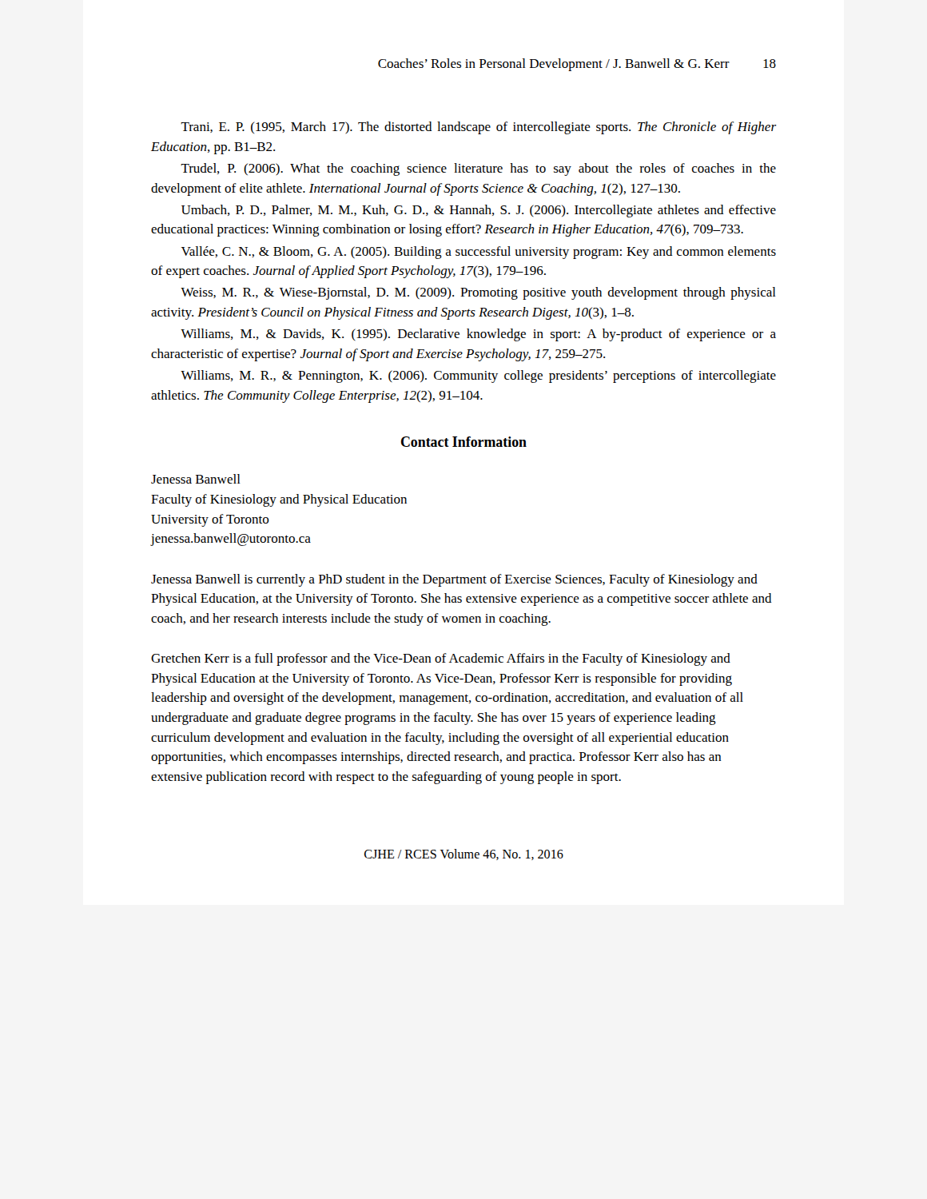Coaches’ Roles in Personal Development / J. Banwell & G. Kerr 18
Trani, E. P. (1995, March 17). The distorted landscape of intercollegiate sports. The Chronicle of Higher Education, pp. B1–B2.
Trudel, P. (2006). What the coaching science literature has to say about the roles of coaches in the development of elite athlete. International Journal of Sports Science & Coaching, 1(2), 127–130.
Umbach, P. D., Palmer, M. M., Kuh, G. D., & Hannah, S. J. (2006). Intercollegiate athletes and effective educational practices: Winning combination or losing effort? Research in Higher Education, 47(6), 709–733.
Vallée, C. N., & Bloom, G. A. (2005). Building a successful university program: Key and common elements of expert coaches. Journal of Applied Sport Psychology, 17(3), 179–196.
Weiss, M. R., & Wiese-Bjornstal, D. M. (2009). Promoting positive youth development through physical activity. President’s Council on Physical Fitness and Sports Research Digest, 10(3), 1–8.
Williams, M., & Davids, K. (1995). Declarative knowledge in sport: A by-product of experience or a characteristic of expertise? Journal of Sport and Exercise Psychology, 17, 259–275.
Williams, M. R., & Pennington, K. (2006). Community college presidents’ perceptions of intercollegiate athletics. The Community College Enterprise, 12(2), 91–104.
Contact Information
Jenessa Banwell
Faculty of Kinesiology and Physical Education
University of Toronto
jenessa.banwell@utoronto.ca
Jenessa Banwell is currently a PhD student in the Department of Exercise Sciences, Faculty of Kinesiology and Physical Education, at the University of Toronto. She has extensive experience as a competitive soccer athlete and coach, and her research interests include the study of women in coaching.
Gretchen Kerr is a full professor and the Vice-Dean of Academic Affairs in the Faculty of Kinesiology and Physical Education at the University of Toronto. As Vice-Dean, Professor Kerr is responsible for providing leadership and oversight of the development, management, co-ordination, accreditation, and evaluation of all undergraduate and graduate degree programs in the faculty. She has over 15 years of experience leading curriculum development and evaluation in the faculty, including the oversight of all experiential education opportunities, which encompasses internships, directed research, and practica. Professor Kerr also has an extensive publication record with respect to the safeguarding of young people in sport.
CJHE / RCES Volume 46, No. 1, 2016